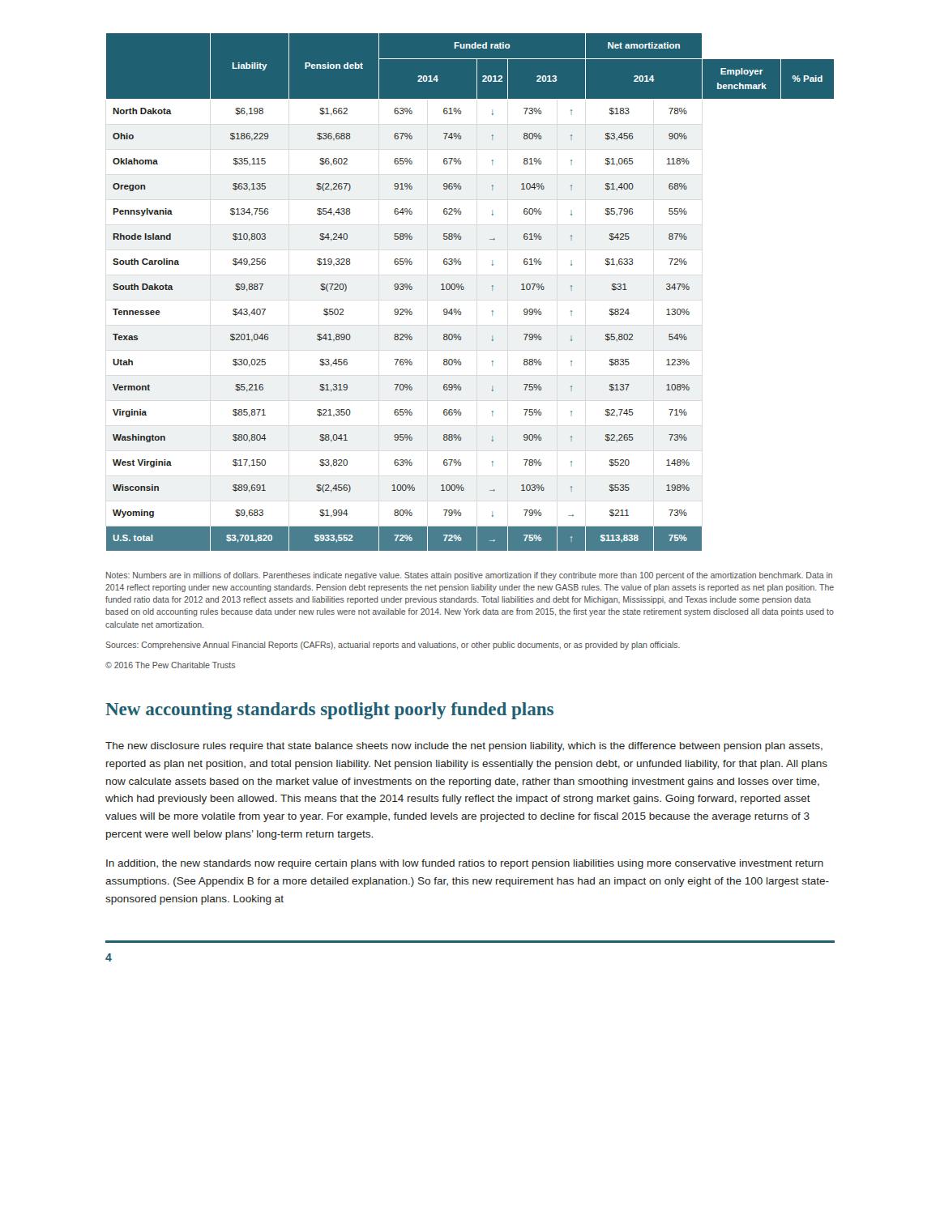| | Liability | Pension debt | Funded ratio | Net amortization |
| --- | --- | --- | --- | --- |
| 2014 | 2012 | 2013 | 2014 | Employer benchmark | % Paid |
| North Dakota | $6,198 | $1,662 | 63% | 61% | ↓ | 73% | ↑ | $183 | 78% |
| Ohio | $186,229 | $36,688 | 67% | 74% | ↑ | 80% | ↑ | $3,456 | 90% |
| Oklahoma | $35,115 | $6,602 | 65% | 67% | ↑ | 81% | ↑ | $1,065 | 118% |
| Oregon | $63,135 | $(2,267) | 91% | 96% | ↑ | 104% | ↑ | $1,400 | 68% |
| Pennsylvania | $134,756 | $54,438 | 64% | 62% | ↓ | 60% | ↓ | $5,796 | 55% |
| Rhode Island | $10,803 | $4,240 | 58% | 58% | → | 61% | ↑ | $425 | 87% |
| South Carolina | $49,256 | $19,328 | 65% | 63% | ↓ | 61% | ↓ | $1,633 | 72% |
| South Dakota | $9,887 | $(720) | 93% | 100% | ↑ | 107% | ↑ | $31 | 347% |
| Tennessee | $43,407 | $502 | 92% | 94% | ↑ | 99% | ↑ | $824 | 130% |
| Texas | $201,046 | $41,890 | 82% | 80% | ↓ | 79% | ↓ | $5,802 | 54% |
| Utah | $30,025 | $3,456 | 76% | 80% | ↑ | 88% | ↑ | $835 | 123% |
| Vermont | $5,216 | $1,319 | 70% | 69% | ↓ | 75% | ↑ | $137 | 108% |
| Virginia | $85,871 | $21,350 | 65% | 66% | ↑ | 75% | ↑ | $2,745 | 71% |
| Washington | $80,804 | $8,041 | 95% | 88% | ↓ | 90% | ↑ | $2,265 | 73% |
| West Virginia | $17,150 | $3,820 | 63% | 67% | ↑ | 78% | ↑ | $520 | 148% |
| Wisconsin | $89,691 | $(2,456) | 100% | 100% | → | 103% | ↑ | $535 | 198% |
| Wyoming | $9,683 | $1,994 | 80% | 79% | ↓ | 79% | → | $211 | 73% |
| U.S. total | $3,701,820 | $933,552 | 72% | 72% | → | 75% | ↑ | $113,838 | 75% |
Notes: Numbers are in millions of dollars. Parentheses indicate negative value. States attain positive amortization if they contribute more than 100 percent of the amortization benchmark. Data in 2014 reflect reporting under new accounting standards. Pension debt represents the net pension liability under the new GASB rules. The value of plan assets is reported as net plan position. The funded ratio data for 2012 and 2013 reflect assets and liabilities reported under previous standards. Total liabilities and debt for Michigan, Mississippi, and Texas include some pension data based on old accounting rules because data under new rules were not available for 2014. New York data are from 2015, the first year the state retirement system disclosed all data points used to calculate net amortization.
Sources: Comprehensive Annual Financial Reports (CAFRs), actuarial reports and valuations, or other public documents, or as provided by plan officials.
© 2016 The Pew Charitable Trusts
New accounting standards spotlight poorly funded plans
The new disclosure rules require that state balance sheets now include the net pension liability, which is the difference between pension plan assets, reported as plan net position, and total pension liability. Net pension liability is essentially the pension debt, or unfunded liability, for that plan. All plans now calculate assets based on the market value of investments on the reporting date, rather than smoothing investment gains and losses over time, which had previously been allowed. This means that the 2014 results fully reflect the impact of strong market gains. Going forward, reported asset values will be more volatile from year to year. For example, funded levels are projected to decline for fiscal 2015 because the average returns of 3 percent were well below plans’ long-term return targets.
In addition, the new standards now require certain plans with low funded ratios to report pension liabilities using more conservative investment return assumptions. (See Appendix B for a more detailed explanation.) So far, this new requirement has had an impact on only eight of the 100 largest state-sponsored pension plans. Looking at
4